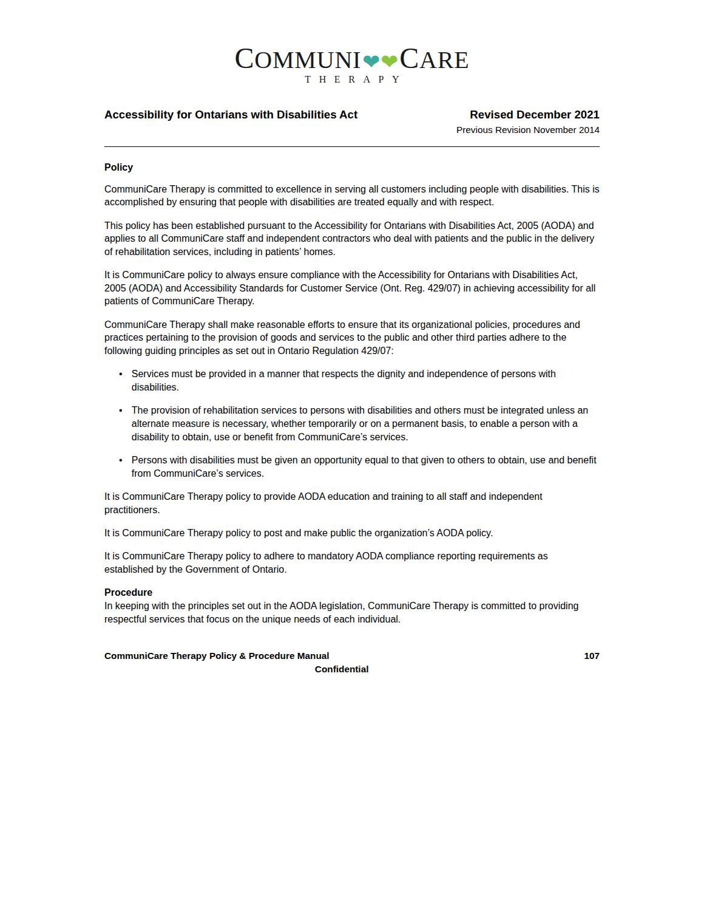COMMUNI❤❤CARE
THERAPY
Accessibility for Ontarians with Disabilities Act
Revised December 2021
Previous Revision November 2014
Policy
CommuniCare Therapy is committed to excellence in serving all customers including people with disabilities. This is accomplished by ensuring that people with disabilities are treated equally and with respect.
This policy has been established pursuant to the Accessibility for Ontarians with Disabilities Act, 2005 (AODA) and applies to all CommuniCare staff and independent contractors who deal with patients and the public in the delivery of rehabilitation services, including in patients’ homes.
It is CommuniCare policy to always ensure compliance with the Accessibility for Ontarians with Disabilities Act, 2005 (AODA) and Accessibility Standards for Customer Service (Ont. Reg. 429/07) in achieving accessibility for all patients of CommuniCare Therapy.
CommuniCare Therapy shall make reasonable efforts to ensure that its organizational policies, procedures and practices pertaining to the provision of goods and services to the public and other third parties adhere to the following guiding principles as set out in Ontario Regulation 429/07:
Services must be provided in a manner that respects the dignity and independence of persons with disabilities.
The provision of rehabilitation services to persons with disabilities and others must be integrated unless an alternate measure is necessary, whether temporarily or on a permanent basis, to enable a person with a disability to obtain, use or benefit from CommuniCare’s services.
Persons with disabilities must be given an opportunity equal to that given to others to obtain, use and benefit from CommuniCare’s services.
It is CommuniCare Therapy policy to provide AODA education and training to all staff and independent practitioners.
It is CommuniCare Therapy policy to post and make public the organization’s AODA policy.
It is CommuniCare Therapy policy to adhere to mandatory AODA compliance reporting requirements as established by the Government of Ontario.
Procedure
In keeping with the principles set out in the AODA legislation, CommuniCare Therapy is committed to providing respectful services that focus on the unique needs of each individual.
CommuniCare Therapy Policy & Procedure Manual 107
Confidential